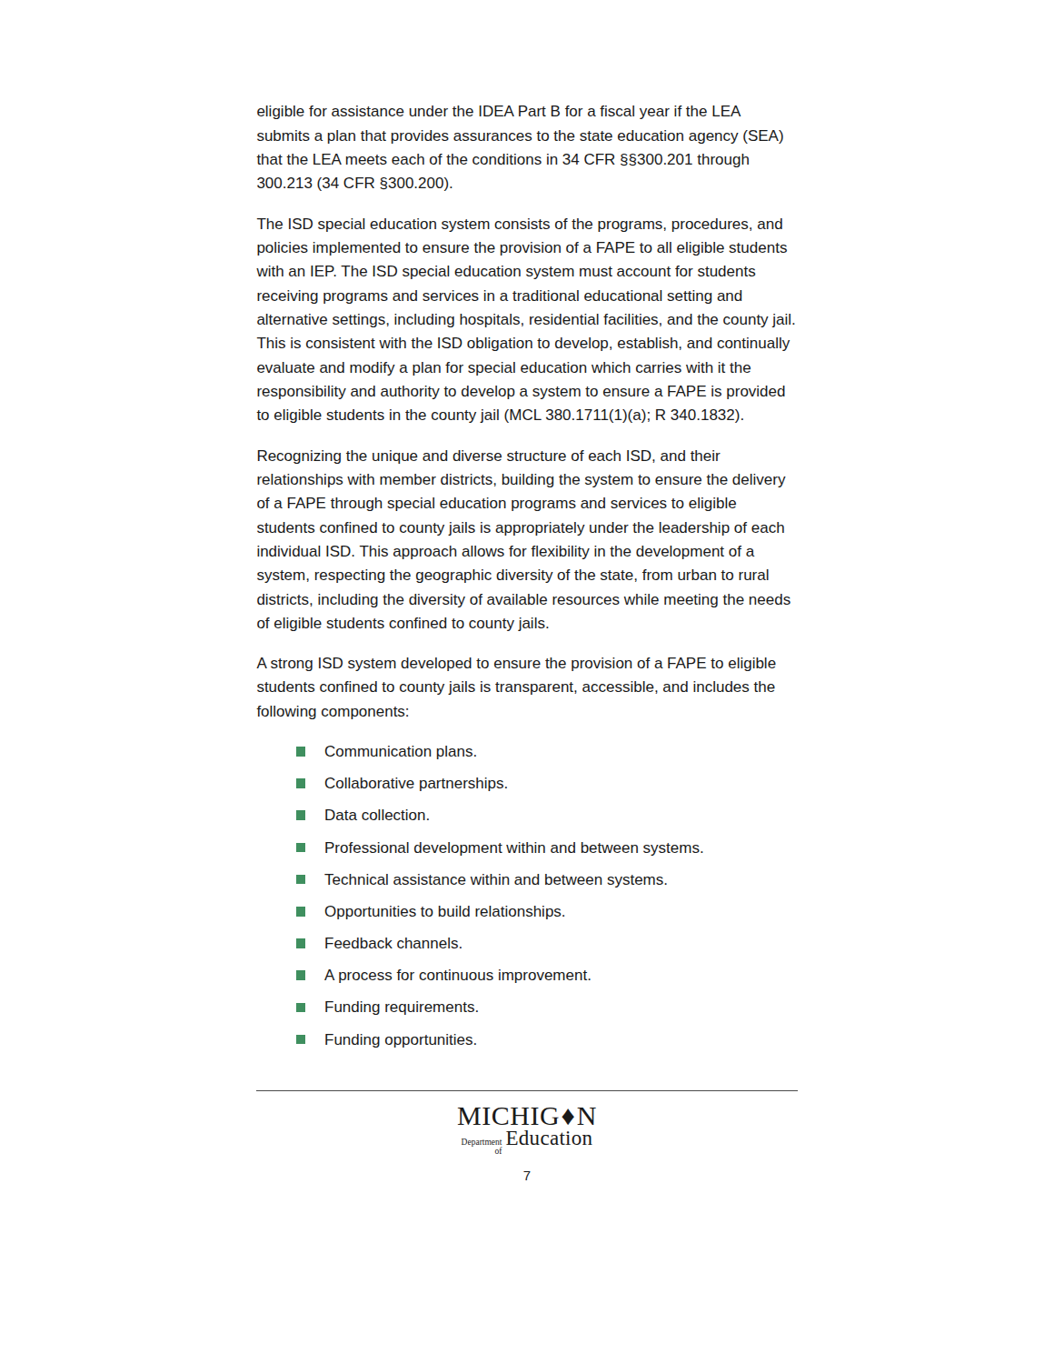eligible for assistance under the IDEA Part B for a fiscal year if the LEA submits a plan that provides assurances to the state education agency (SEA) that the LEA meets each of the conditions in 34 CFR §§300.201 through 300.213 (34 CFR §300.200).
The ISD special education system consists of the programs, procedures, and policies implemented to ensure the provision of a FAPE to all eligible students with an IEP. The ISD special education system must account for students receiving programs and services in a traditional educational setting and alternative settings, including hospitals, residential facilities, and the county jail. This is consistent with the ISD obligation to develop, establish, and continually evaluate and modify a plan for special education which carries with it the responsibility and authority to develop a system to ensure a FAPE is provided to eligible students in the county jail (MCL 380.1711(1)(a); R 340.1832).
Recognizing the unique and diverse structure of each ISD, and their relationships with member districts, building the system to ensure the delivery of a FAPE through special education programs and services to eligible students confined to county jails is appropriately under the leadership of each individual ISD. This approach allows for flexibility in the development of a system, respecting the geographic diversity of the state, from urban to rural districts, including the diversity of available resources while meeting the needs of eligible students confined to county jails.
A strong ISD system developed to ensure the provision of a FAPE to eligible students confined to county jails is transparent, accessible, and includes the following components:
Communication plans.
Collaborative partnerships.
Data collection.
Professional development within and between systems.
Technical assistance within and between systems.
Opportunities to build relationships.
Feedback channels.
A process for continuous improvement.
Funding requirements.
Funding opportunities.
MICHIG♦N
Department
of
Education
7